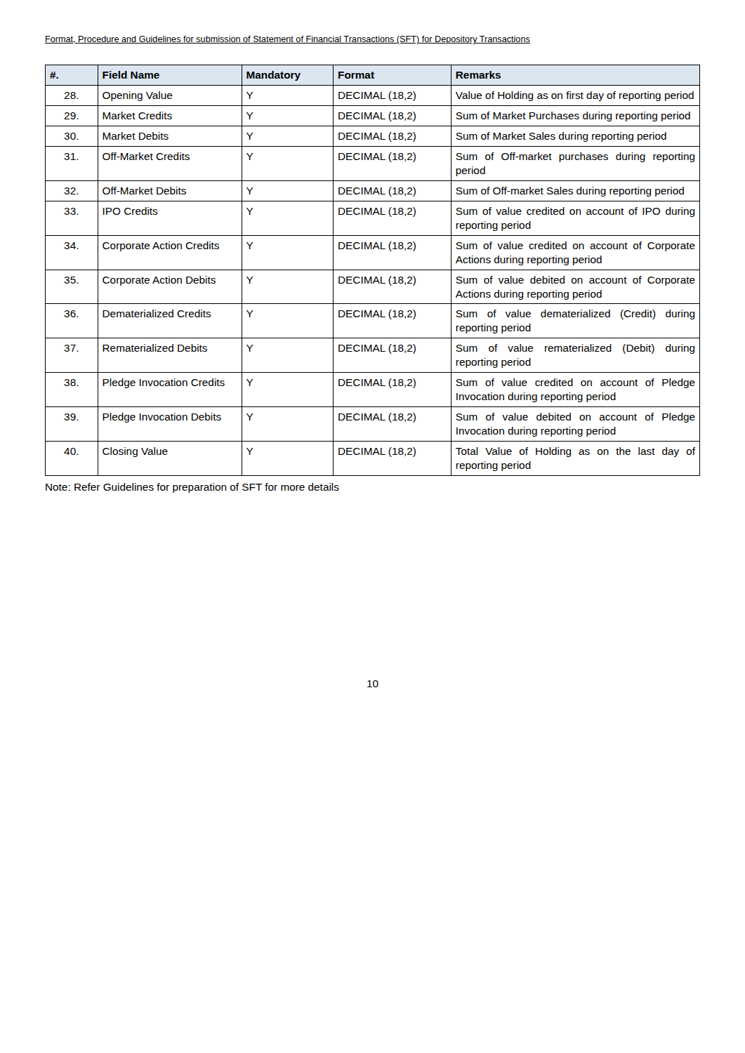Format, Procedure and Guidelines for submission of Statement of Financial Transactions (SFT) for Depository Transactions
| #. | Field Name | Mandatory | Format | Remarks |
| --- | --- | --- | --- | --- |
| 28. | Opening Value | Y | DECIMAL (18,2) | Value of Holding as on first day of reporting period |
| 29. | Market Credits | Y | DECIMAL (18,2) | Sum of Market Purchases during reporting period |
| 30. | Market Debits | Y | DECIMAL (18,2) | Sum of Market Sales during reporting period |
| 31. | Off-Market Credits | Y | DECIMAL (18,2) | Sum of Off-market purchases during reporting period |
| 32. | Off-Market Debits | Y | DECIMAL (18,2) | Sum of Off-market Sales during reporting period |
| 33. | IPO Credits | Y | DECIMAL (18,2) | Sum of value credited on account of IPO during reporting period |
| 34. | Corporate Action Credits | Y | DECIMAL (18,2) | Sum of value credited on account of Corporate Actions during reporting period |
| 35. | Corporate Action Debits | Y | DECIMAL (18,2) | Sum of value debited on account of Corporate Actions during reporting period |
| 36. | Dematerialized Credits | Y | DECIMAL (18,2) | Sum of value dematerialized (Credit) during reporting period |
| 37. | Rematerialized Debits | Y | DECIMAL (18,2) | Sum of value rematerialized (Debit) during reporting period |
| 38. | Pledge Invocation Credits | Y | DECIMAL (18,2) | Sum of value credited on account of Pledge Invocation during reporting period |
| 39. | Pledge Invocation Debits | Y | DECIMAL (18,2) | Sum of value debited on account of Pledge Invocation during reporting period |
| 40. | Closing Value | Y | DECIMAL (18,2) | Total Value of Holding as on the last day of reporting period |
Note: Refer Guidelines for preparation of SFT for more details
10